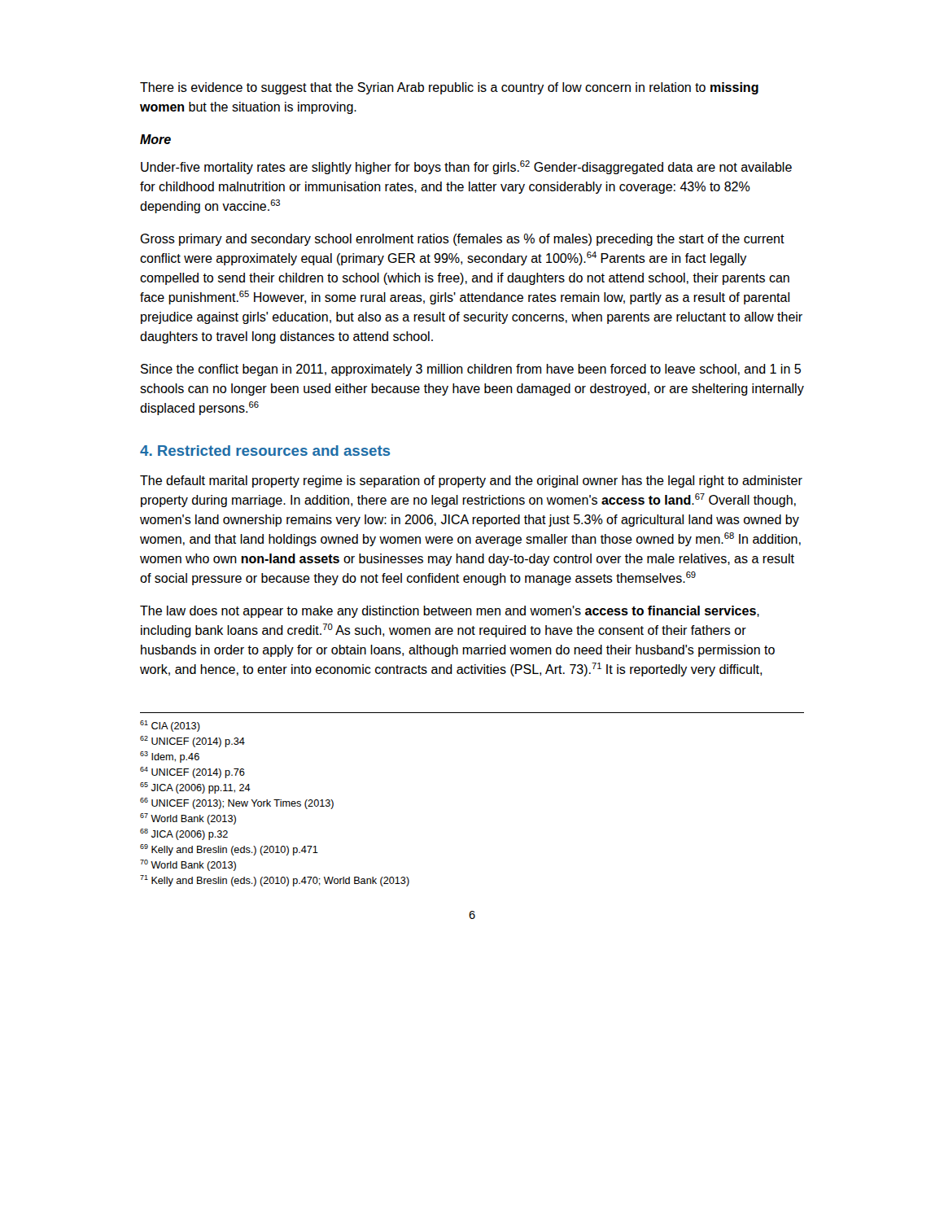There is evidence to suggest that the Syrian Arab republic is a country of low concern in relation to missing women but the situation is improving.
More
Under-five mortality rates are slightly higher for boys than for girls.62 Gender-disaggregated data are not available for childhood malnutrition or immunisation rates, and the latter vary considerably in coverage: 43% to 82% depending on vaccine.63
Gross primary and secondary school enrolment ratios (females as % of males) preceding the start of the current conflict were approximately equal (primary GER at 99%, secondary at 100%).64 Parents are in fact legally compelled to send their children to school (which is free), and if daughters do not attend school, their parents can face punishment.65 However, in some rural areas, girls' attendance rates remain low, partly as a result of parental prejudice against girls' education, but also as a result of security concerns, when parents are reluctant to allow their daughters to travel long distances to attend school.
Since the conflict began in 2011, approximately 3 million children from have been forced to leave school, and 1 in 5 schools can no longer been used either because they have been damaged or destroyed, or are sheltering internally displaced persons.66
4. Restricted resources and assets
The default marital property regime is separation of property and the original owner has the legal right to administer property during marriage. In addition, there are no legal restrictions on women's access to land.67 Overall though, women's land ownership remains very low: in 2006, JICA reported that just 5.3% of agricultural land was owned by women, and that land holdings owned by women were on average smaller than those owned by men.68 In addition, women who own non-land assets or businesses may hand day-to-day control over the male relatives, as a result of social pressure or because they do not feel confident enough to manage assets themselves.69
The law does not appear to make any distinction between men and women's access to financial services, including bank loans and credit.70 As such, women are not required to have the consent of their fathers or husbands in order to apply for or obtain loans, although married women do need their husband's permission to work, and hence, to enter into economic contracts and activities (PSL, Art. 73).71 It is reportedly very difficult,
61 CIA (2013)
62 UNICEF (2014) p.34
63 Idem, p.46
64 UNICEF (2014) p.76
65 JICA (2006) pp.11, 24
66 UNICEF (2013); New York Times (2013)
67 World Bank (2013)
68 JICA (2006) p.32
69 Kelly and Breslin (eds.) (2010) p.471
70 World Bank (2013)
71 Kelly and Breslin (eds.) (2010) p.470; World Bank (2013)
6